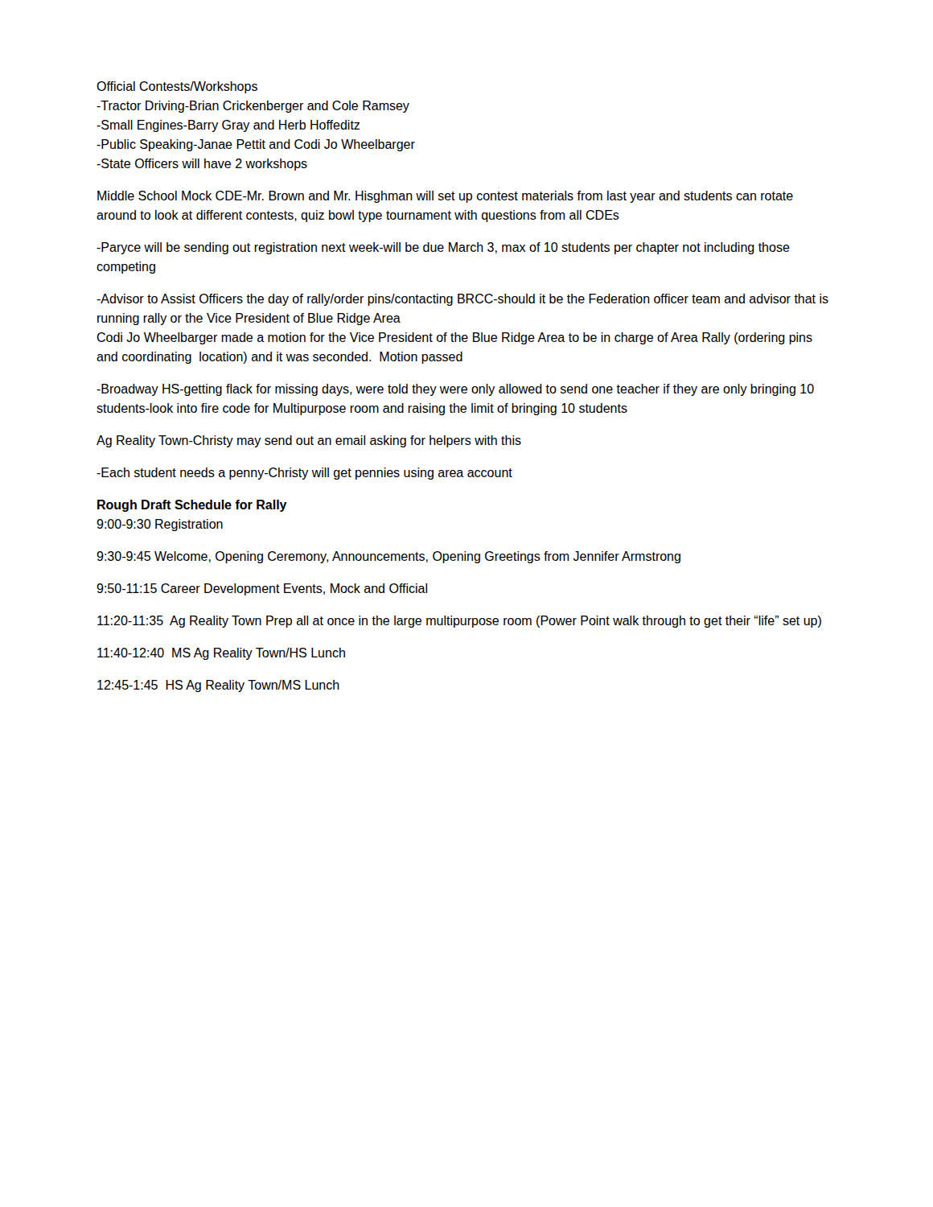Official Contests/Workshops
-Tractor Driving-Brian Crickenberger and Cole Ramsey
-Small Engines-Barry Gray and Herb Hoffeditz
-Public Speaking-Janae Pettit and Codi Jo Wheelbarger
-State Officers will have 2 workshops
Middle School Mock CDE-Mr. Brown and Mr. Hisghman will set up contest materials from last year and students can rotate around to look at different contests, quiz bowl type tournament with questions from all CDEs
-Paryce will be sending out registration next week-will be due March 3, max of 10 students per chapter not including those competing
-Advisor to Assist Officers the day of rally/order pins/contacting BRCC-should it be the Federation officer team and advisor that is running rally or the Vice President of Blue Ridge Area
Codi Jo Wheelbarger made a motion for the Vice President of the Blue Ridge Area to be in charge of Area Rally (ordering pins and coordinating location) and it was seconded. Motion passed
-Broadway HS-getting flack for missing days, were told they were only allowed to send one teacher if they are only bringing 10 students-look into fire code for Multipurpose room and raising the limit of bringing 10 students
Ag Reality Town-Christy may send out an email asking for helpers with this
-Each student needs a penny-Christy will get pennies using area account
Rough Draft Schedule for Rally
9:00-9:30 Registration
9:30-9:45 Welcome, Opening Ceremony, Announcements, Opening Greetings from Jennifer Armstrong
9:50-11:15 Career Development Events, Mock and Official
11:20-11:35 Ag Reality Town Prep all at once in the large multipurpose room (Power Point walk through to get their “life” set up)
11:40-12:40 MS Ag Reality Town/HS Lunch
12:45-1:45 HS Ag Reality Town/MS Lunch